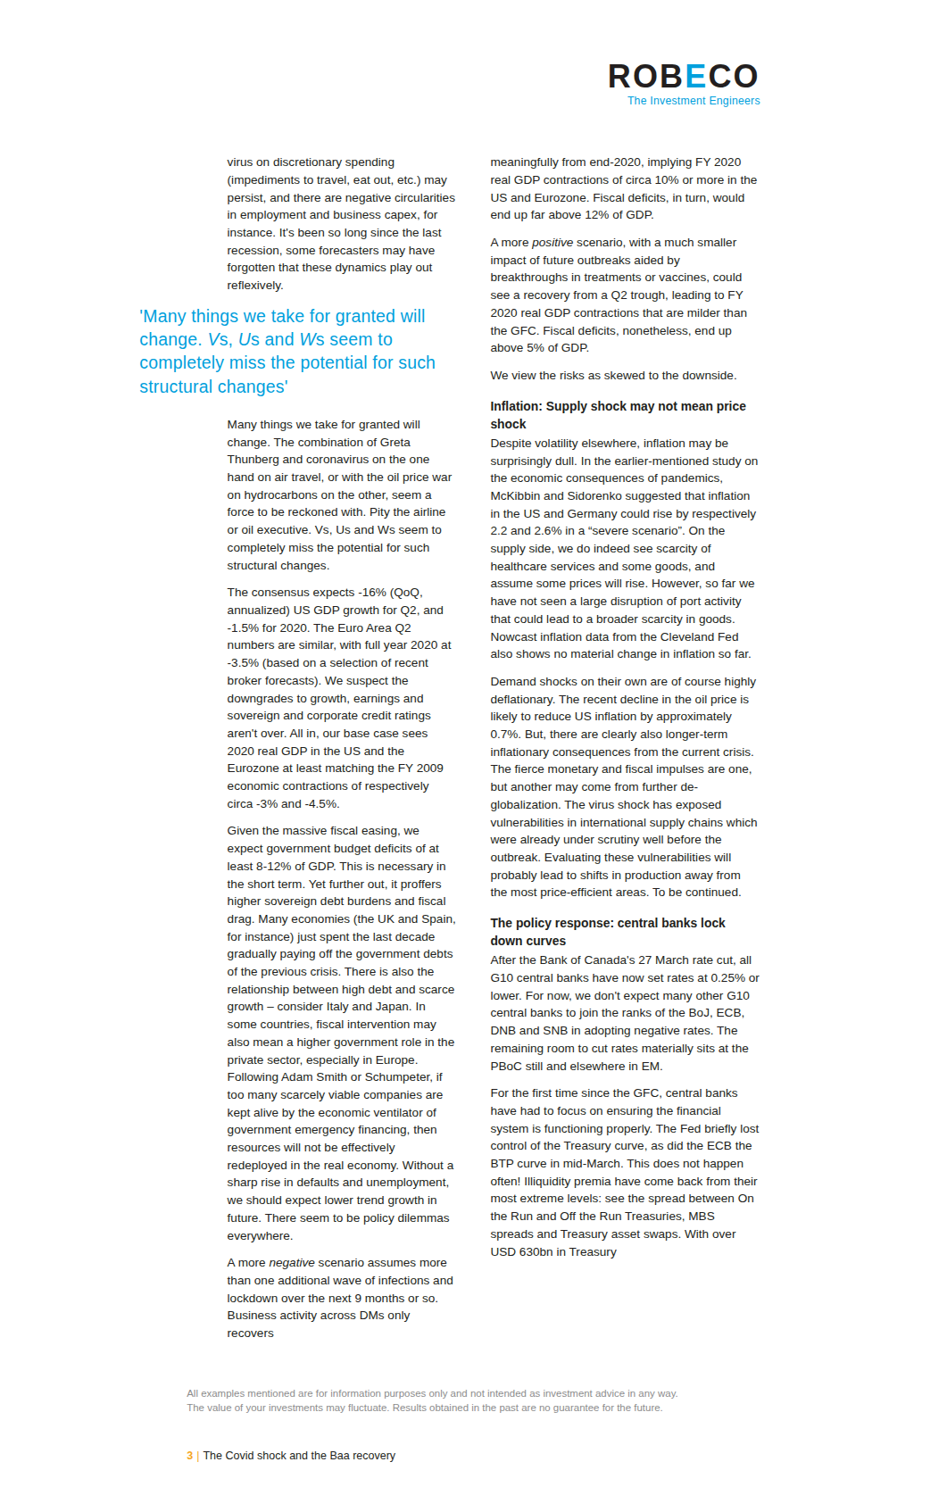ROBECO
The Investment Engineers
virus on discretionary spending (impediments to travel, eat out, etc.) may persist, and there are negative circularities in employment and business capex, for instance. It's been so long since the last recession, some forecasters may have forgotten that these dynamics play out reflexively.
'Many things we take for granted will change. Vs, Us and Ws seem to completely miss the potential for such structural changes'
Many things we take for granted will change. The combination of Greta Thunberg and coronavirus on the one hand on air travel, or with the oil price war on hydrocarbons on the other, seem a force to be reckoned with. Pity the airline or oil executive. Vs, Us and Ws seem to completely miss the potential for such structural changes.
The consensus expects -16% (QoQ, annualized) US GDP growth for Q2, and -1.5% for 2020. The Euro Area Q2 numbers are similar, with full year 2020 at -3.5% (based on a selection of recent broker forecasts). We suspect the downgrades to growth, earnings and sovereign and corporate credit ratings aren't over. All in, our base case sees 2020 real GDP in the US and the Eurozone at least matching the FY 2009 economic contractions of respectively circa -3% and -4.5%.
Given the massive fiscal easing, we expect government budget deficits of at least 8-12% of GDP. This is necessary in the short term. Yet further out, it proffers higher sovereign debt burdens and fiscal drag. Many economies (the UK and Spain, for instance) just spent the last decade gradually paying off the government debts of the previous crisis. There is also the relationship between high debt and scarce growth – consider Italy and Japan. In some countries, fiscal intervention may also mean a higher government role in the private sector, especially in Europe. Following Adam Smith or Schumpeter, if too many scarcely viable companies are kept alive by the economic ventilator of government emergency financing, then resources will not be effectively redeployed in the real economy. Without a sharp rise in defaults and unemployment, we should expect lower trend growth in future. There seem to be policy dilemmas everywhere.
A more negative scenario assumes more than one additional wave of infections and lockdown over the next 9 months or so. Business activity across DMs only recovers
meaningfully from end-2020, implying FY 2020 real GDP contractions of circa 10% or more in the US and Eurozone. Fiscal deficits, in turn, would end up far above 12% of GDP.
A more positive scenario, with a much smaller impact of future outbreaks aided by breakthroughs in treatments or vaccines, could see a recovery from a Q2 trough, leading to FY 2020 real GDP contractions that are milder than the GFC. Fiscal deficits, nonetheless, end up above 5% of GDP.
We view the risks as skewed to the downside.
Inflation: Supply shock may not mean price shock
Despite volatility elsewhere, inflation may be surprisingly dull. In the earlier-mentioned study on the economic consequences of pandemics, McKibbin and Sidorenko suggested that inflation in the US and Germany could rise by respectively 2.2 and 2.6% in a “severe scenario”. On the supply side, we do indeed see scarcity of healthcare services and some goods, and assume some prices will rise. However, so far we have not seen a large disruption of port activity that could lead to a broader scarcity in goods. Nowcast inflation data from the Cleveland Fed also shows no material change in inflation so far.
Demand shocks on their own are of course highly deflationary. The recent decline in the oil price is likely to reduce US inflation by approximately 0.7%. But, there are clearly also longer-term inflationary consequences from the current crisis. The fierce monetary and fiscal impulses are one, but another may come from further de-globalization. The virus shock has exposed vulnerabilities in international supply chains which were already under scrutiny well before the outbreak. Evaluating these vulnerabilities will probably lead to shifts in production away from the most price-efficient areas. To be continued.
The policy response: central banks lock down curves
After the Bank of Canada's 27 March rate cut, all G10 central banks have now set rates at 0.25% or lower. For now, we don't expect many other G10 central banks to join the ranks of the BoJ, ECB, DNB and SNB in adopting negative rates. The remaining room to cut rates materially sits at the PBoC still and elsewhere in EM.
For the first time since the GFC, central banks have had to focus on ensuring the financial system is functioning properly. The Fed briefly lost control of the Treasury curve, as did the ECB the BTP curve in mid-March. This does not happen often! Illiquidity premia have come back from their most extreme levels: see the spread between On the Run and Off the Run Treasuries, MBS spreads and Treasury asset swaps. With over USD 630bn in Treasury
All examples mentioned are for information purposes only and not intended as investment advice in any way.
The value of your investments may fluctuate. Results obtained in the past are no guarantee for the future.
3|The Covid shock and the Baa recovery